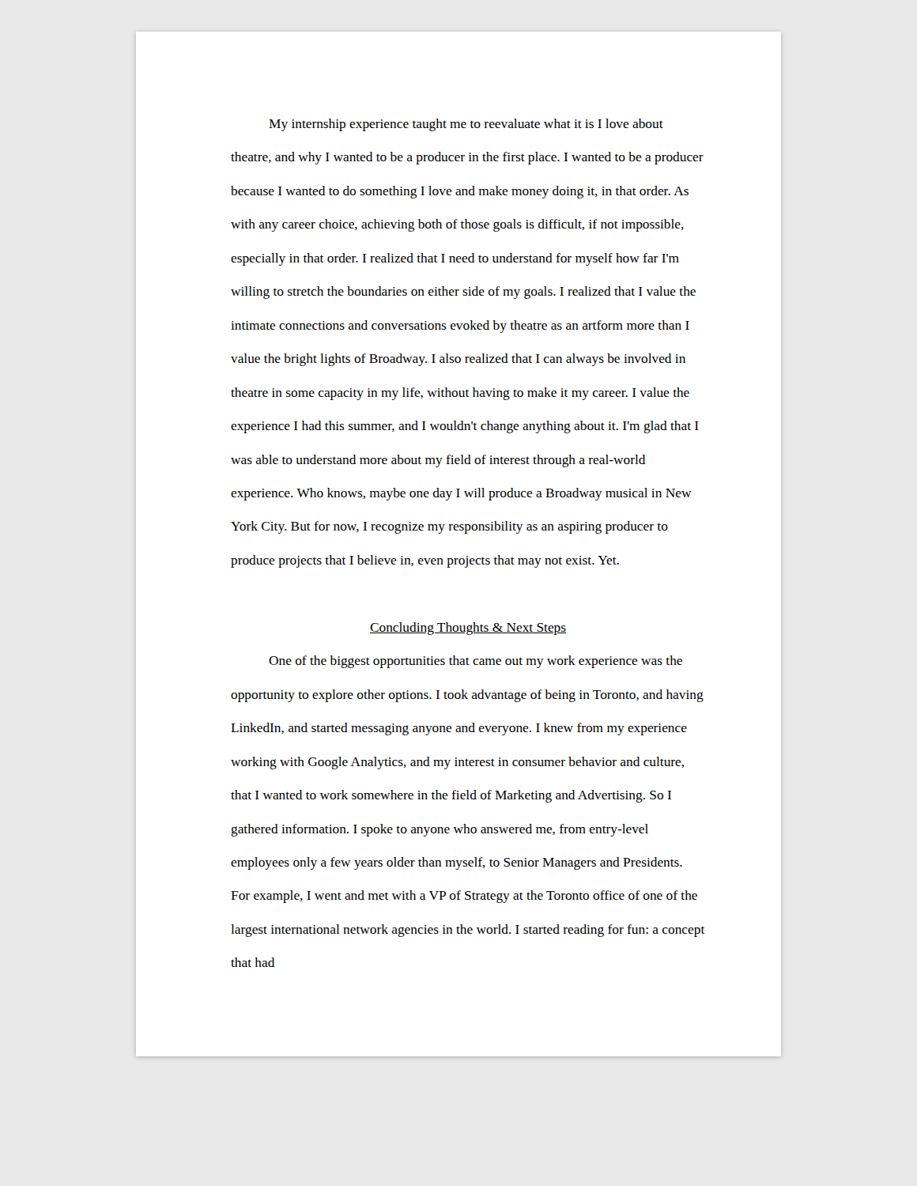My internship experience taught me to reevaluate what it is I love about theatre, and why I wanted to be a producer in the first place. I wanted to be a producer because I wanted to do something I love and make money doing it, in that order. As with any career choice, achieving both of those goals is difficult, if not impossible, especially in that order. I realized that I need to understand for myself how far I'm willing to stretch the boundaries on either side of my goals. I realized that I value the intimate connections and conversations evoked by theatre as an artform more than I value the bright lights of Broadway. I also realized that I can always be involved in theatre in some capacity in my life, without having to make it my career. I value the experience I had this summer, and I wouldn't change anything about it. I'm glad that I was able to understand more about my field of interest through a real-world experience. Who knows, maybe one day I will produce a Broadway musical in New York City. But for now, I recognize my responsibility as an aspiring producer to produce projects that I believe in, even projects that may not exist. Yet.
Concluding Thoughts & Next Steps
One of the biggest opportunities that came out my work experience was the opportunity to explore other options. I took advantage of being in Toronto, and having LinkedIn, and started messaging anyone and everyone. I knew from my experience working with Google Analytics, and my interest in consumer behavior and culture, that I wanted to work somewhere in the field of Marketing and Advertising. So I gathered information. I spoke to anyone who answered me, from entry-level employees only a few years older than myself, to Senior Managers and Presidents. For example, I went and met with a VP of Strategy at the Toronto office of one of the largest international network agencies in the world. I started reading for fun: a concept that had